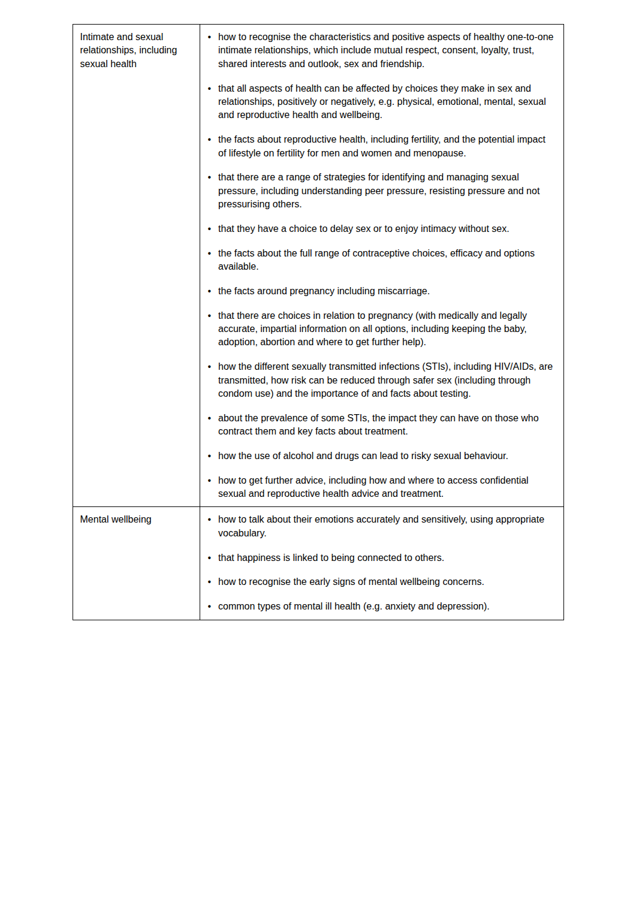| Intimate and sexual relationships, including sexual health | how to recognise the characteristics and positive aspects of healthy one-to-one intimate relationships, which include mutual respect, consent, loyalty, trust, shared interests and outlook, sex and friendship. that all aspects of health can be affected by choices they make in sex and relationships, positively or negatively, e.g. physical, emotional, mental, sexual and reproductive health and wellbeing. the facts about reproductive health, including fertility, and the potential impact of lifestyle on fertility for men and women and menopause. that there are a range of strategies for identifying and managing sexual pressure, including understanding peer pressure, resisting pressure and not pressurising others. that they have a choice to delay sex or to enjoy intimacy without sex. the facts about the full range of contraceptive choices, efficacy and options available. the facts around pregnancy including miscarriage. that there are choices in relation to pregnancy (with medically and legally accurate, impartial information on all options, including keeping the baby, adoption, abortion and where to get further help). how the different sexually transmitted infections (STIs), including HIV/AIDs, are transmitted, how risk can be reduced through safer sex (including through condom use) and the importance of and facts about testing. about the prevalence of some STIs, the impact they can have on those who contract them and key facts about treatment. how the use of alcohol and drugs can lead to risky sexual behaviour. how to get further advice, including how and where to access confidential sexual and reproductive health advice and treatment. |
| Mental wellbeing | how to talk about their emotions accurately and sensitively, using appropriate vocabulary. that happiness is linked to being connected to others. how to recognise the early signs of mental wellbeing concerns. common types of mental ill health (e.g. anxiety and depression). |